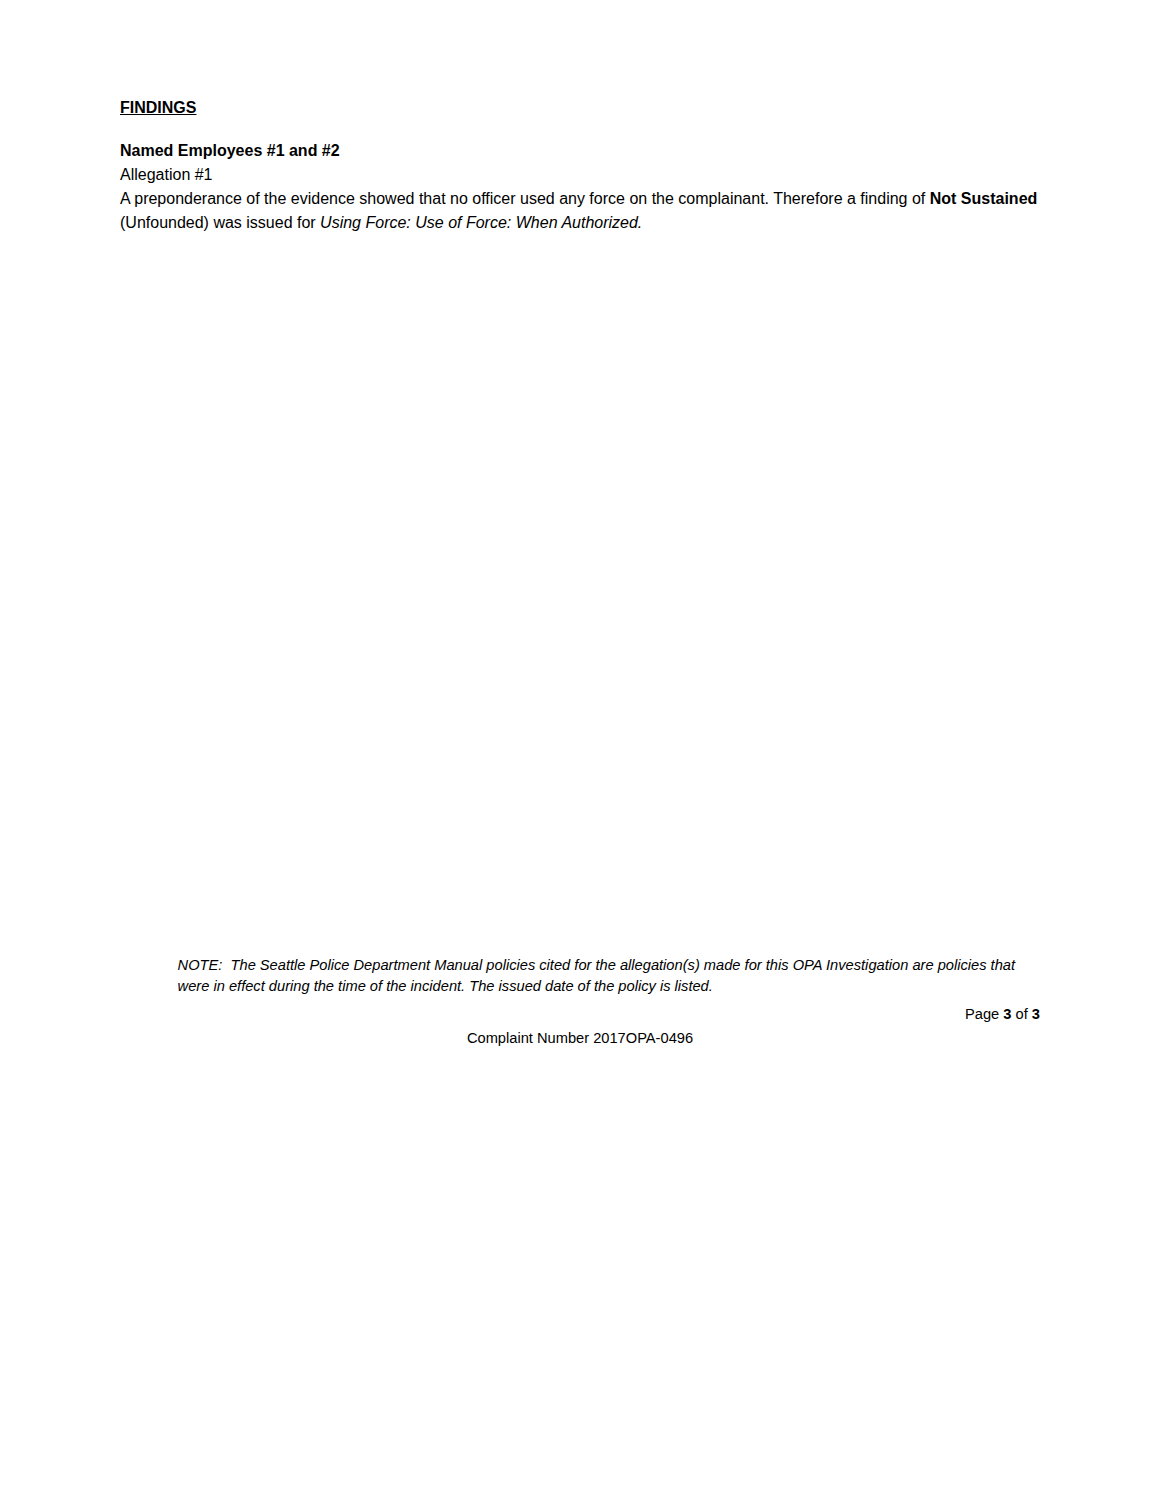FINDINGS
Named Employees #1 and #2
Allegation #1
A preponderance of the evidence showed that no officer used any force on the complainant. Therefore a finding of Not Sustained (Unfounded) was issued for Using Force: Use of Force: When Authorized.
NOTE: The Seattle Police Department Manual policies cited for the allegation(s) made for this OPA Investigation are policies that were in effect during the time of the incident. The issued date of the policy is listed.
Page 3 of 3
Complaint Number 2017OPA-0496